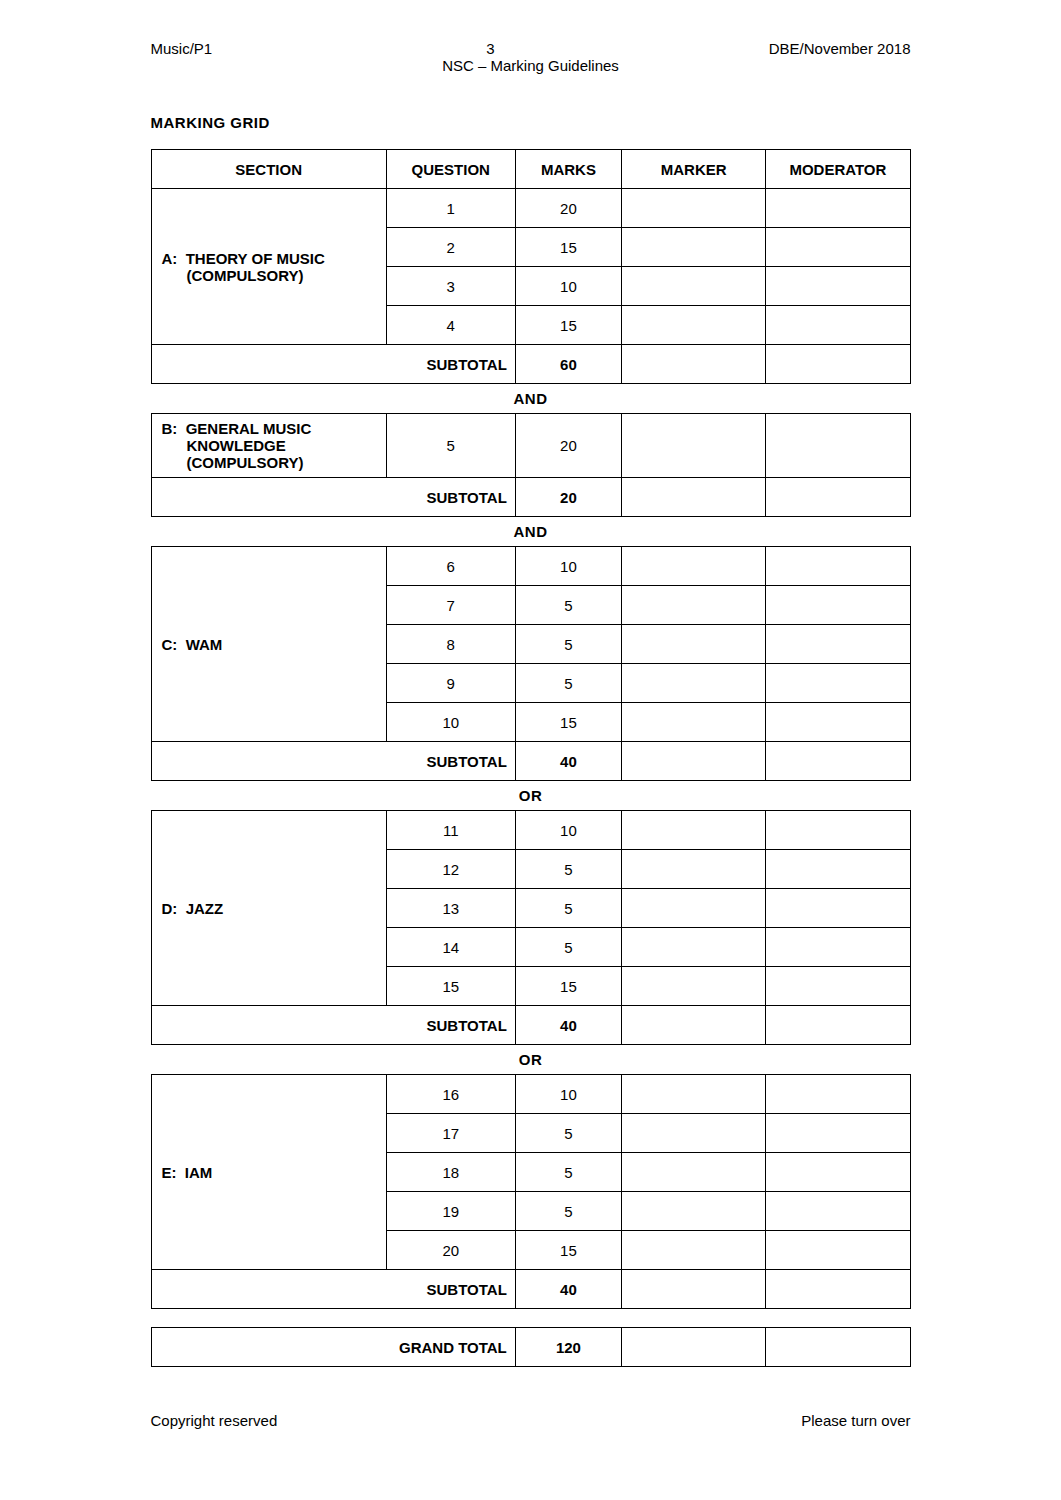Music/P1
3
DBE/November 2018
NSC – Marking Guidelines
MARKING GRID
| SECTION | QUESTION | MARKS | MARKER | MODERATOR |
| A: THEORY OF MUSIC (COMPULSORY) | 1 | 20 | | |
| 2 | 15 | | |
| 3 | 10 | | |
| 4 | 15 | | |
| SUBTOTAL | 60 | | |
AND
| B: GENERAL MUSIC KNOWLEDGE (COMPULSORY) | 5 | 20 | | |
| SUBTOTAL | 20 | | |
AND
| C: WAM | 6 | 10 | | |
| 7 | 5 | | |
| 8 | 5 | | |
| 9 | 5 | | |
| 10 | 15 | | |
| SUBTOTAL | 40 | | |
OR
| D: JAZZ | 11 | 10 | | |
| 12 | 5 | | |
| 13 | 5 | | |
| 14 | 5 | | |
| 15 | 15 | | |
| SUBTOTAL | 40 | | |
OR
| E: IAM | 16 | 10 | | |
| 17 | 5 | | |
| 18 | 5 | | |
| 19 | 5 | | |
| 20 | 15 | | |
| SUBTOTAL | 40 | | |
| GRAND TOTAL | 120 | | |
Copyright reserved
Please turn over